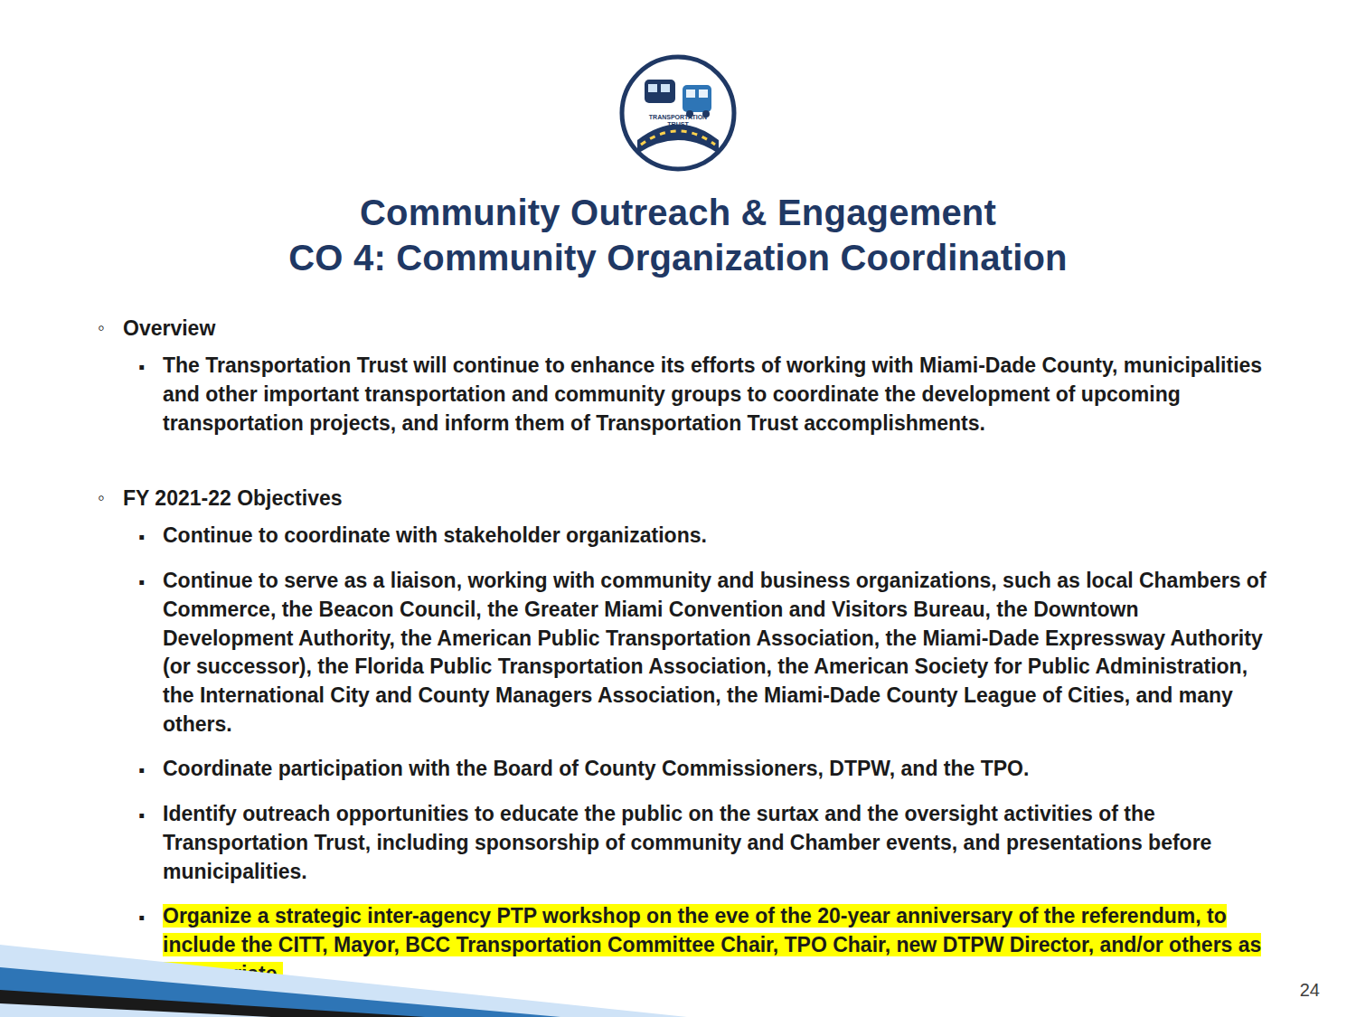TRANSPORTATION TRUST
Community Outreach & Engagement
CO 4: Community Organization Coordination
Overview
The Transportation Trust will continue to enhance its efforts of working with Miami-Dade County, municipalities and other important transportation and community groups to coordinate the development of upcoming transportation projects, and inform them of Transportation Trust accomplishments.
FY 2021-22 Objectives
Continue to coordinate with stakeholder organizations.
Continue to serve as a liaison, working with community and business organizations, such as local Chambers of Commerce, the Beacon Council, the Greater Miami Convention and Visitors Bureau, the Downtown Development Authority, the American Public Transportation Association, the Miami-Dade Expressway Authority (or successor), the Florida Public Transportation Association, the American Society for Public Administration, the International City and County Managers Association, the Miami-Dade County League of Cities, and many others.
Coordinate participation with the Board of County Commissioners, DTPW, and the TPO.
Identify outreach opportunities to educate the public on the surtax and the oversight activities of the Transportation Trust, including sponsorship of community and Chamber events, and presentations before municipalities.
Organize a strategic inter-agency PTP workshop on the eve of the 20-year anniversary of the referendum, to include the CITT, Mayor, BCC Transportation Committee Chair, TPO Chair, new DTPW Director, and/or others as appropriate.
24